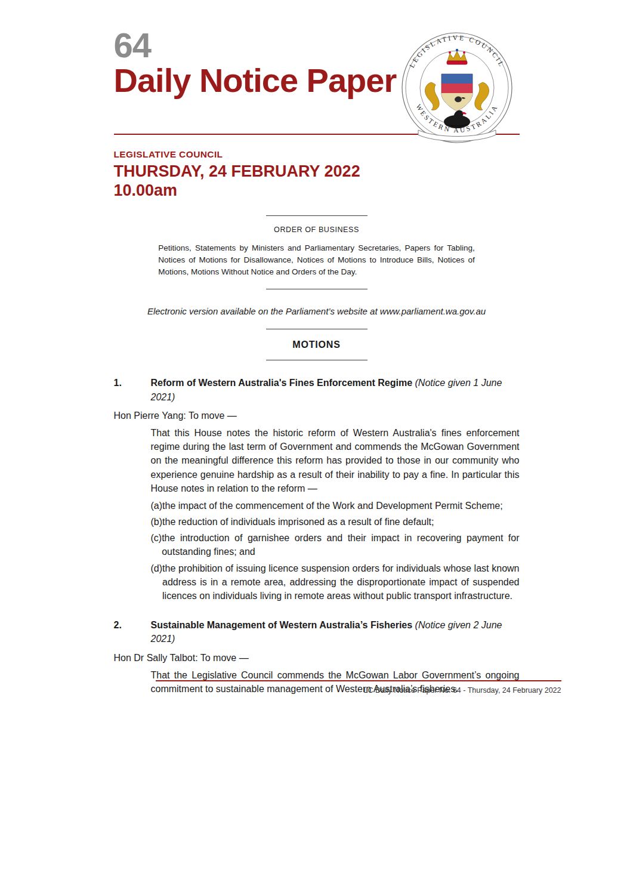64
Daily Notice Paper
LEGISLATIVE COUNCIL WESTERN AUSTRALIA
LEGISLATIVE COUNCIL
THURSDAY, 24 FEBRUARY 2022
10.00am
ORDER OF BUSINESS
Petitions, Statements by Ministers and Parliamentary Secretaries, Papers for Tabling, Notices of Motions for Disallowance, Notices of Motions to Introduce Bills, Notices of Motions, Motions Without Notice and Orders of the Day.
Electronic version available on the Parliament’s website at www.parliament.wa.gov.au
MOTIONS
1.
Reform of Western Australia's Fines Enforcement Regime (Notice given 1 June 2021)
Hon Pierre Yang: To move —
That this House notes the historic reform of Western Australia's fines enforcement regime during the last term of Government and commends the McGowan Government on the meaningful difference this reform has provided to those in our community who experience genuine hardship as a result of their inability to pay a fine. In particular this House notes in relation to the reform —
(a) the impact of the commencement of the Work and Development Permit Scheme;
(b) the reduction of individuals imprisoned as a result of fine default;
(c) the introduction of garnishee orders and their impact in recovering payment for outstanding fines; and
(d) the prohibition of issuing licence suspension orders for individuals whose last known address is in a remote area, addressing the disproportionate impact of suspended licences on individuals living in remote areas without public transport infrastructure.
2.
Sustainable Management of Western Australia’s Fisheries (Notice given 2 June 2021)
Hon Dr Sally Talbot: To move —
That the Legislative Council commends the McGowan Labor Government’s ongoing commitment to sustainable management of Western Australia’s fisheries.
LC Daily Notice Paper No. 64 - Thursday, 24 February 2022